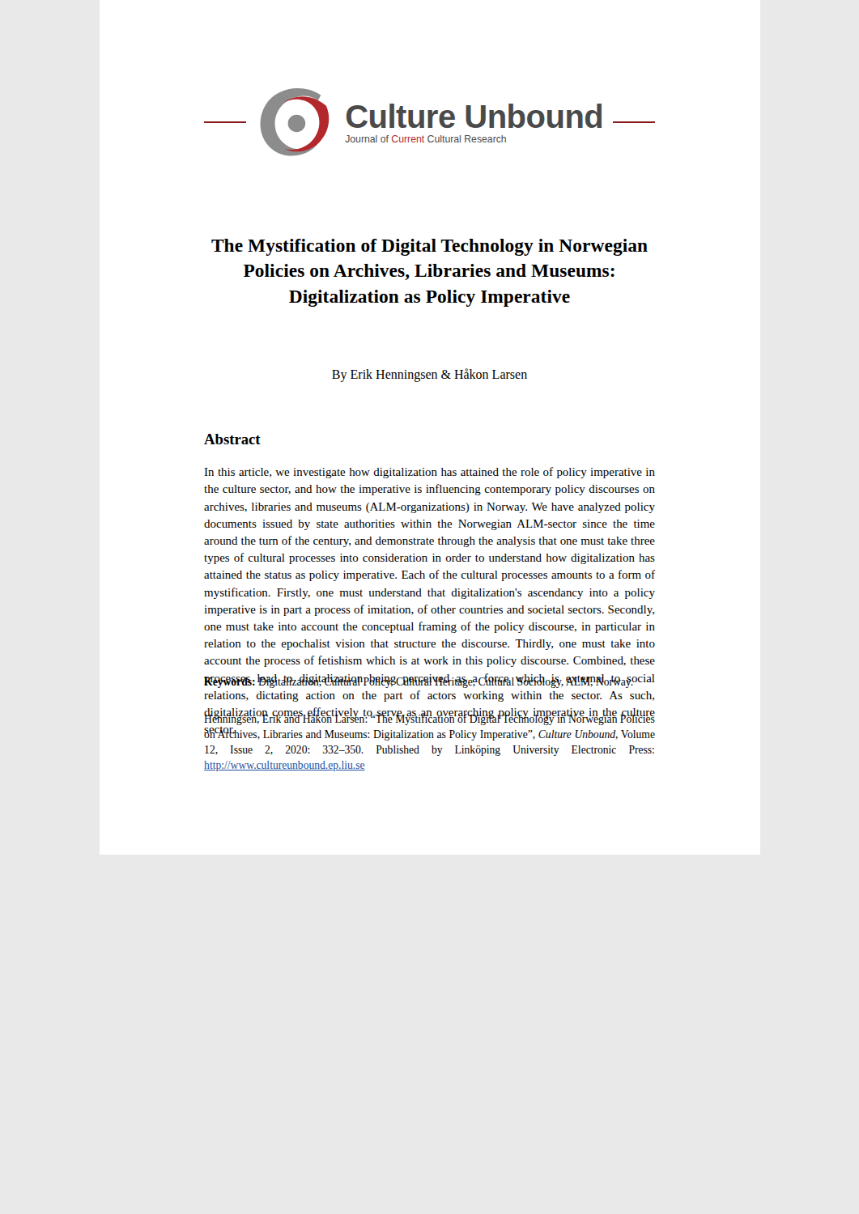Culture Unbound Journal of Current Cultural Research
The Mystification of Digital Technology in Norwegian Policies on Archives, Libraries and Museums: Digitalization as Policy Imperative
By Erik Henningsen & Håkon Larsen
Abstract
In this article, we investigate how digitalization has attained the role of policy imperative in the culture sector, and how the imperative is influencing contemporary policy discourses on archives, libraries and museums (ALM-organizations) in Norway. We have analyzed policy documents issued by state authorities within the Norwegian ALM-sector since the time around the turn of the century, and demonstrate through the analysis that one must take three types of cultural processes into consideration in order to understand how digitalization has attained the status as policy imperative. Each of the cultural processes amounts to a form of mystification. Firstly, one must understand that digitalization's ascendancy into a policy imperative is in part a process of imitation, of other countries and societal sectors. Secondly, one must take into account the conceptual framing of the policy discourse, in particular in relation to the epochalist vision that structure the discourse. Thirdly, one must take into account the process of fetishism which is at work in this policy discourse. Combined, these processes lead to digitalization being perceived as a force which is external to social relations, dictating action on the part of actors working within the sector. As such, digitalization comes effectively to serve as an overarching policy imperative in the culture sector.
Keywords: Digitalization, Cultural Policy, Cultural Heritage, Cultural Sociology, ALM, Norway.
Henningsen, Erik and Håkon Larsen: “The Mystification of Digital Technology in Norwegian Policies on Archives, Libraries and Museums: Digitalization as Policy Imperative”, Culture Unbound, Volume 12, Issue 2, 2020: 332–350. Published by Linköping University Electronic Press: http://www.cultureunbound.ep.liu.se